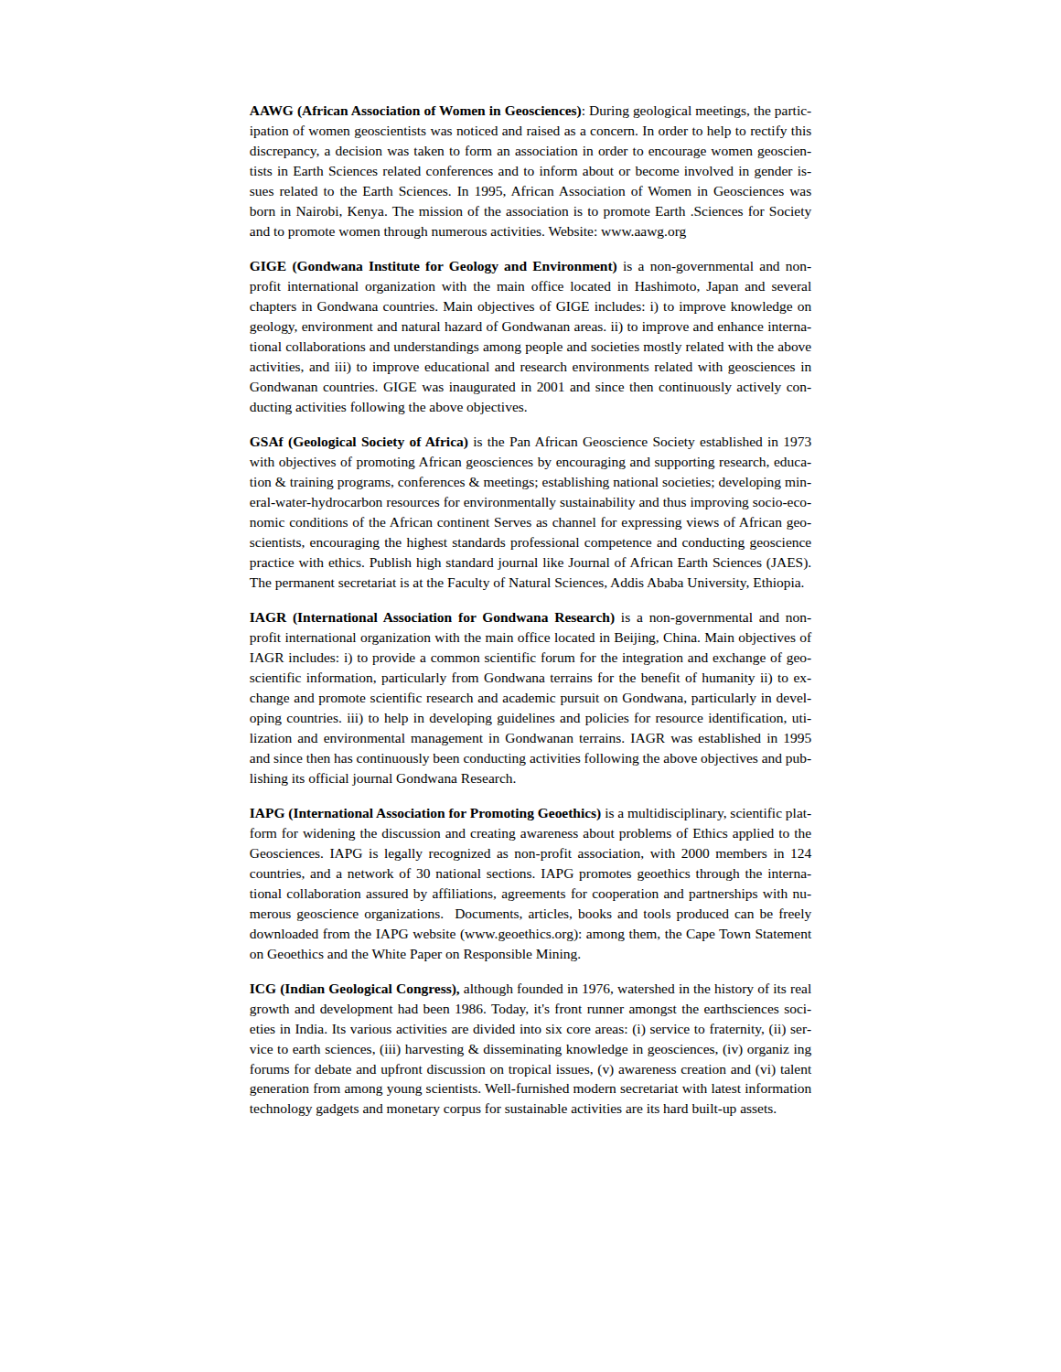AAWG (African Association of Women in Geosciences): During geological meetings, the participation of women geoscientists was noticed and raised as a concern. In order to help to rectify this discrepancy, a decision was taken to form an association in order to encourage women geoscientists in Earth Sciences related conferences and to inform about or become involved in gender issues related to the Earth Sciences. In 1995, African Association of Women in Geosciences was born in Nairobi, Kenya. The mission of the association is to promote Earth .Sciences for Society and to promote women through numerous activities. Website: www.aawg.org
GIGE (Gondwana Institute for Geology and Environment) is a non-governmental and non-profit international organization with the main office located in Hashimoto, Japan and several chapters in Gondwana countries. Main objectives of GIGE includes: i) to improve knowledge on geology, environment and natural hazard of Gondwanan areas. ii) to improve and enhance international collaborations and understandings among people and societies mostly related with the above activities, and iii) to improve educational and research environments related with geosciences in Gondwanan countries. GIGE was inaugurated in 2001 and since then continuously actively conducting activities following the above objectives.
GSAf (Geological Society of Africa) is the Pan African Geoscience Society established in 1973 with objectives of promoting African geosciences by encouraging and supporting research, education & training programs, conferences & meetings; establishing national societies; developing mineral-water-hydrocarbon resources for environmentally sustainability and thus improving socio-economic conditions of the African continent Serves as channel for expressing views of African geoscientists, encouraging the highest standards professional competence and conducting geoscience practice with ethics. Publish high standard journal like Journal of African Earth Sciences (JAES). The permanent secretariat is at the Faculty of Natural Sciences, Addis Ababa University, Ethiopia.
IAGR (International Association for Gondwana Research) is a non-governmental and non-profit international organization with the main office located in Beijing, China. Main objectives of IAGR includes: i) to provide a common scientific forum for the integration and exchange of geoscientific information, particularly from Gondwana terrains for the benefit of humanity ii) to exchange and promote scientific research and academic pursuit on Gondwana, particularly in developing countries. iii) to help in developing guidelines and policies for resource identification, utilization and environmental management in Gondwanan terrains. IAGR was established in 1995 and since then has continuously been conducting activities following the above objectives and publishing its official journal Gondwana Research.
IAPG (International Association for Promoting Geoethics) is a multidisciplinary, scientific platform for widening the discussion and creating awareness about problems of Ethics applied to the Geosciences. IAPG is legally recognized as non-profit association, with 2000 members in 124 countries, and a network of 30 national sections. IAPG promotes geoethics through the international collaboration assured by affiliations, agreements for cooperation and partnerships with numerous geoscience organizations. Documents, articles, books and tools produced can be freely downloaded from the IAPG website (www.geoethics.org): among them, the Cape Town Statement on Geoethics and the White Paper on Responsible Mining.
ICG (Indian Geological Congress), although founded in 1976, watershed in the history of its real growth and development had been 1986. Today, it's front runner amongst the earthsciences societies in India. Its various activities are divided into six core areas: (i) service to fraternity, (ii) service to earth sciences, (iii) harvesting & disseminating knowledge in geosciences, (iv) organiz ing forums for debate and upfront discussion on tropical issues, (v) awareness creation and (vi) talent generation from among young scientists. Well-furnished modern secretariat with latest information technology gadgets and monetary corpus for sustainable activities are its hard built-up assets.